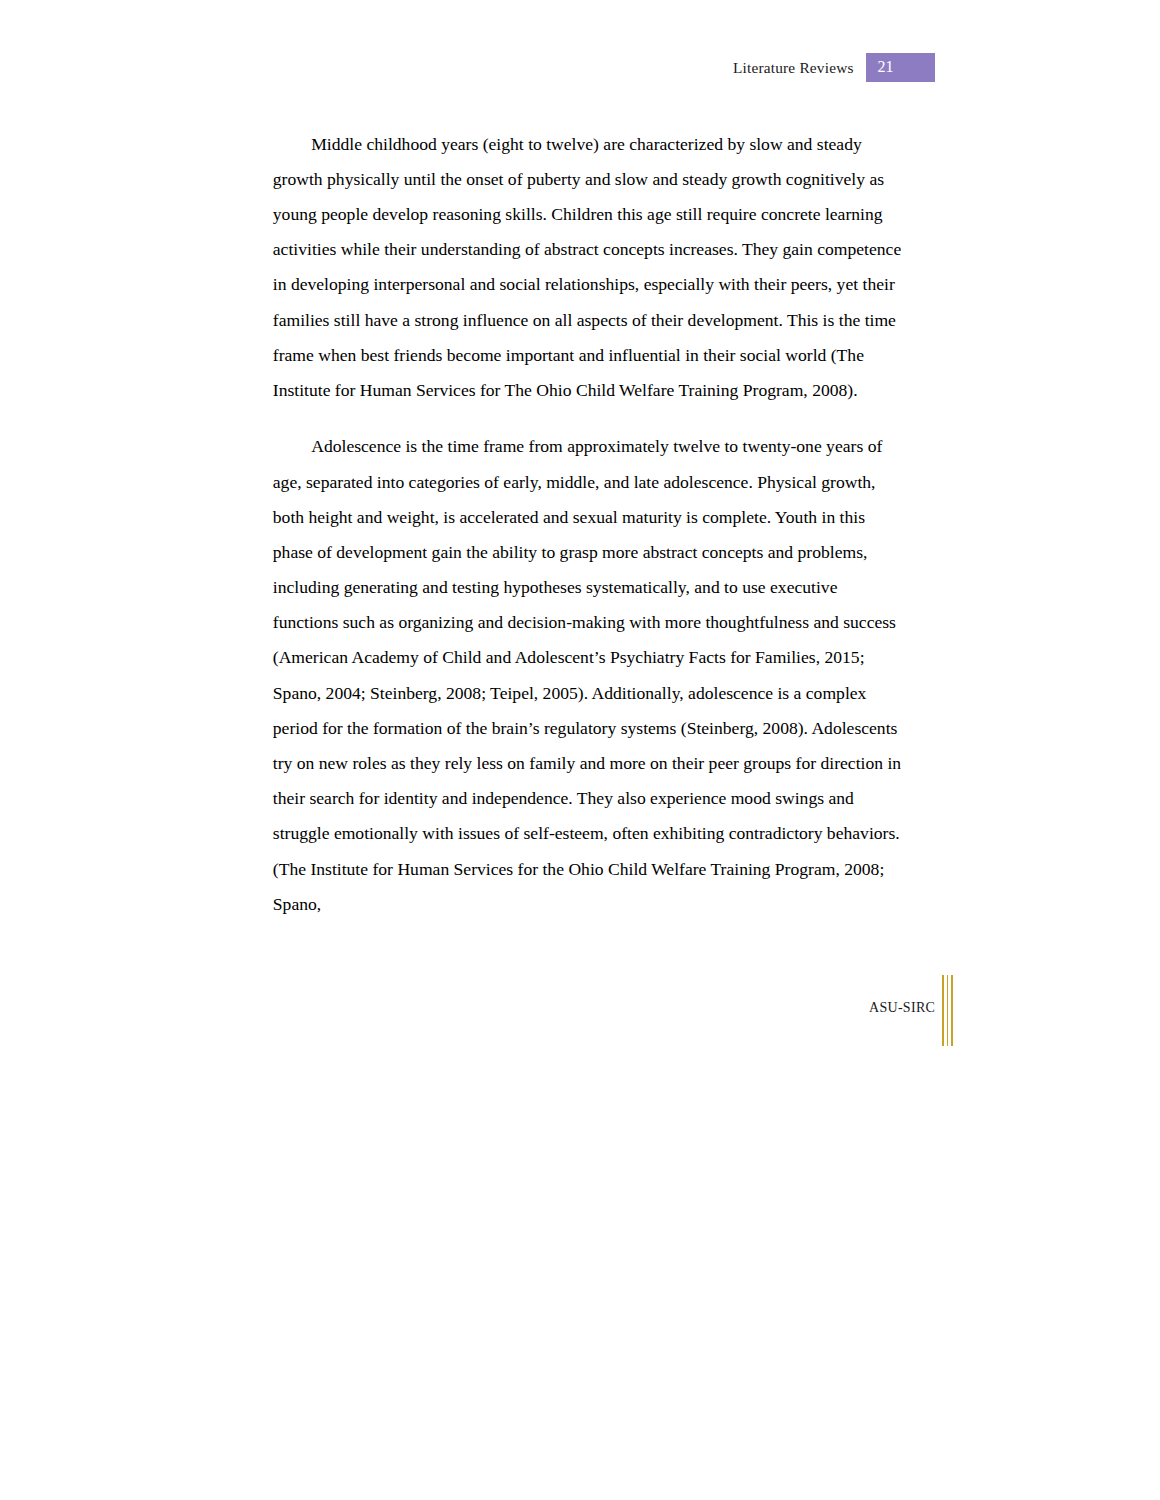Literature Reviews
21
Middle childhood years (eight to twelve) are characterized by slow and steady growth physically until the onset of puberty and slow and steady growth cognitively as young people develop reasoning skills. Children this age still require concrete learning activities while their understanding of abstract concepts increases. They gain competence in developing interpersonal and social relationships, especially with their peers, yet their families still have a strong influence on all aspects of their development. This is the time frame when best friends become important and influential in their social world (The Institute for Human Services for The Ohio Child Welfare Training Program, 2008).
Adolescence is the time frame from approximately twelve to twenty-one years of age, separated into categories of early, middle, and late adolescence. Physical growth, both height and weight, is accelerated and sexual maturity is complete. Youth in this phase of development gain the ability to grasp more abstract concepts and problems, including generating and testing hypotheses systematically, and to use executive functions such as organizing and decision-making with more thoughtfulness and success (American Academy of Child and Adolescent’s Psychiatry Facts for Families, 2015; Spano, 2004; Steinberg, 2008; Teipel, 2005). Additionally, adolescence is a complex period for the formation of the brain’s regulatory systems (Steinberg, 2008). Adolescents try on new roles as they rely less on family and more on their peer groups for direction in their search for identity and independence. They also experience mood swings and struggle emotionally with issues of self-esteem, often exhibiting contradictory behaviors. (The Institute for Human Services for the Ohio Child Welfare Training Program, 2008; Spano,
ASU-SIRC